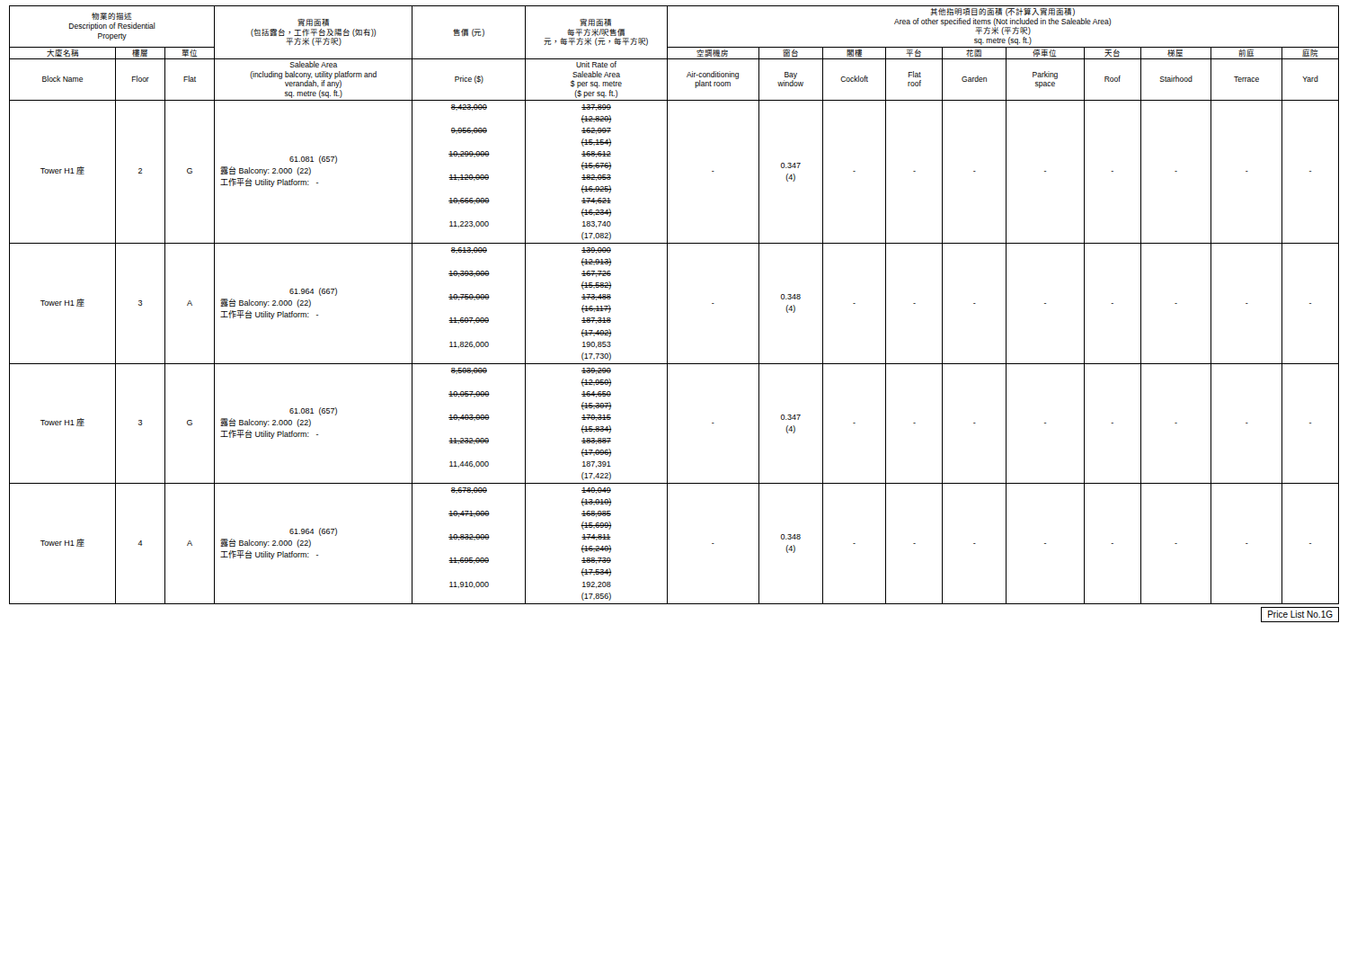| 物業的描述 Description of Residential Property | 實用面積 (包括露台，工作平台及陽台 (如有)) 平方米 (平方呎) | 售價 (元) | 實用面積 每平方米/呎售價 元，每平方米 (元，每平方呎) | 其他指明項目的面積 (不計算入實用面積) Area of other specified items (Not included in the Saleable Area) 平方米 (平方呎) sq. metre (sq. ft.) |
| --- | --- | --- | --- | --- |
| 大廈名稱 | 樓層 | 單位 | 空調機房 | 窗台 | 閣樓 | 平台 | 花園 | 停車位 | 天台 | 梯屋 | 前庭 | 庭院 |
| Block Name | Floor | Flat | Saleable Area (including balcony, utility platform and verandah, if any) sq. metre (sq. ft.) | Price ($) | Unit Rate of Saleable Area $ per sq. metre ($ per sq. ft.) | Air-conditioning plant room | Bay window | Cockloft | Flat roof | Garden | Parking space | Roof | Stairhood | Terrace | Yard |
| Tower H1 座 | 2 | G | 61.081 (657) 露台 Balcony: 2.000 (22) 工作平台 Utility Platform: - | 8,423,000 9,956,000 10,299,000 11,120,000 10,666,000 11,223,000 | 137,899 (12,820) 162,997 (15,154) 168,612 (15,676) 182,053 (16,925) 174,621 (16,234) 183,740 (17,082) | - | 0.347 (4) | - | - | - | - | - | - | - | - |
| Tower H1 座 | 3 | A | 61.964 (667) 露台 Balcony: 2.000 (22) 工作平台 Utility Platform: - | 8,613,000 10,393,000 10,750,000 11,607,000 11,826,000 | 139,000 (12,913) 167,726 (15,582) 173,488 (16,117) 187,318 (17,402) 190,853 (17,730) | - | 0.348 (4) | - | - | - | - | - | - | - | - |
| Tower H1 座 | 3 | G | 61.081 (657) 露台 Balcony: 2.000 (22) 工作平台 Utility Platform: - | 8,508,000 10,057,000 10,403,000 11,232,000 11,446,000 | 139,290 (12,950) 164,650 (15,307) 170,315 (15,834) 183,887 (17,096) 187,391 (17,422) | - | 0.347 (4) | - | - | - | - | - | - | - | - |
| Tower H1 座 | 4 | A | 61.964 (667) 露台 Balcony: 2.000 (22) 工作平台 Utility Platform: - | 8,678,000 10,471,000 10,832,000 11,695,000 11,910,000 | 140,049 (13,010) 168,985 (15,699) 174,811 (16,240) 188,739 (17,534) 192,208 (17,856) | - | 0.348 (4) | - | - | - | - | - | - | - | - |
Price List No.1G